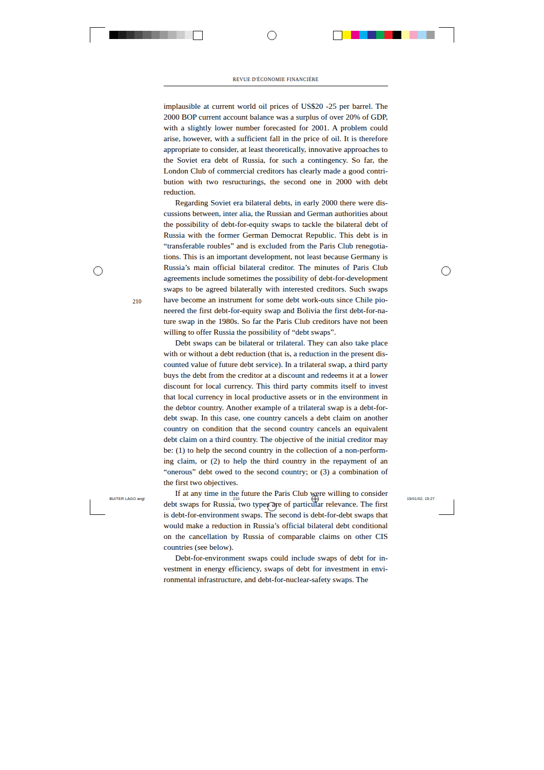210
REVUE D'ÉCONOMIE FINANCIÉRE
implausible at current world oil prices of US$20 -25 per barrel. The 2000 BOP current account balance was a surplus of over 20% of GDP, with a slightly lower number forecasted for 2001. A problem could arise, however, with a sufficient fall in the price of oil. It is therefore appropriate to consider, at least theoretically, innovative approaches to the Soviet era debt of Russia, for such a contingency. So far, the London Club of commercial creditors has clearly made a good contribution with two resructurings, the second one in 2000 with debt reduction.
Regarding Soviet era bilateral debts, in early 2000 there were discussions between, inter alia, the Russian and German authorities about the possibility of debt-for-equity swaps to tackle the bilateral debt of Russia with the former German Democrat Republic. This debt is in “transferable roubles” and is excluded from the Paris Club renegotiations. This is an important development, not least because Germany is Russia’s main official bilateral creditor. The minutes of Paris Club agreements include sometimes the possibility of debt-for-development swaps to be agreed bilaterally with interested creditors. Such swaps have become an instrument for some debt work-outs since Chile pioneered the first debt-for-equity swap and Bolivia the first debt-for-nature swap in the 1980s. So far the Paris Club creditors have not been willing to offer Russia the possibility of “debt swaps”.
Debt swaps can be bilateral or trilateral. They can also take place with or without a debt reduction (that is, a reduction in the present discounted value of future debt service). In a trilateral swap, a third party buys the debt from the creditor at a discount and redeems it at a lower discount for local currency. This third party commits itself to invest that local currency in local productive assets or in the environment in the debtor country. Another example of a trilateral swap is a debt-for-debt swap. In this case, one country cancels a debt claim on another country on condition that the second country cancels an equivalent debt claim on a third country. The objective of the initial creditor may be: (1) to help the second country in the collection of a non-performing claim, or (2) to help the third country in the repayment of an “onerous” debt owed to the second country; or (3) a combination of the first two objectives.
If at any time in the future the Paris Club were willing to consider debt swaps for Russia, two types are of particular relevance. The first is debt-for-environment swaps. The second is debt-for-debt swaps that would make a reduction in Russia’s official bilateral debt conditional on the cancellation by Russia of comparable claims on other CIS countries (see below).
Debt-for-environment swaps could include swaps of debt for investment in energy efficiency, swaps of debt for investment in environmental infrastructure, and debt-for-nuclear-safety swaps. The
BUITER LAGO angl 210 15/01/02, 15:27